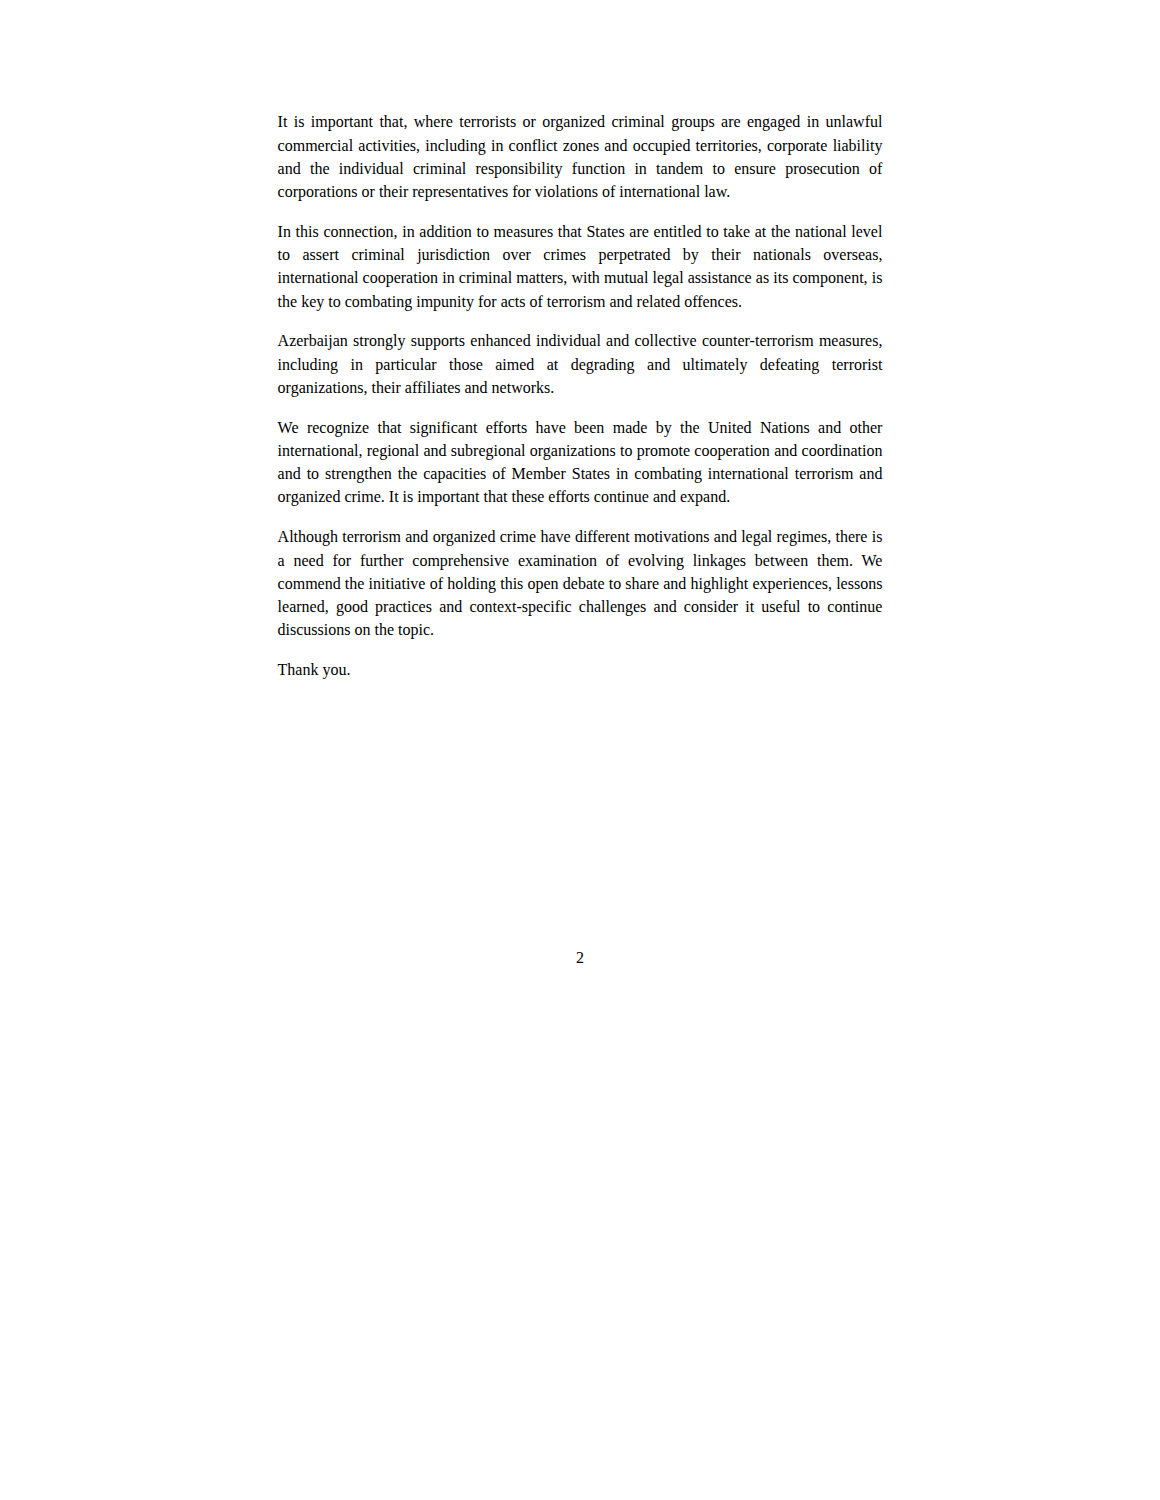It is important that, where terrorists or organized criminal groups are engaged in unlawful commercial activities, including in conflict zones and occupied territories, corporate liability and the individual criminal responsibility function in tandem to ensure prosecution of corporations or their representatives for violations of international law.
In this connection, in addition to measures that States are entitled to take at the national level to assert criminal jurisdiction over crimes perpetrated by their nationals overseas, international cooperation in criminal matters, with mutual legal assistance as its component, is the key to combating impunity for acts of terrorism and related offences.
Azerbaijan strongly supports enhanced individual and collective counter-terrorism measures, including in particular those aimed at degrading and ultimately defeating terrorist organizations, their affiliates and networks.
We recognize that significant efforts have been made by the United Nations and other international, regional and subregional organizations to promote cooperation and coordination and to strengthen the capacities of Member States in combating international terrorism and organized crime. It is important that these efforts continue and expand.
Although terrorism and organized crime have different motivations and legal regimes, there is a need for further comprehensive examination of evolving linkages between them. We commend the initiative of holding this open debate to share and highlight experiences, lessons learned, good practices and context-specific challenges and consider it useful to continue discussions on the topic.
Thank you.
2